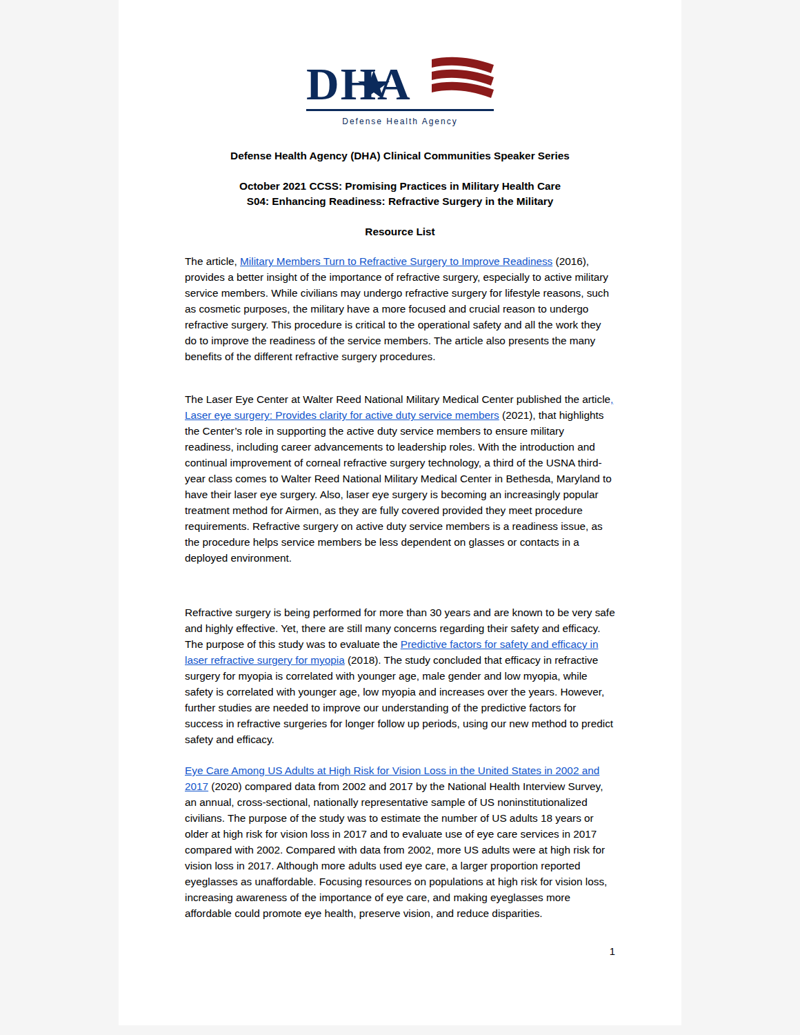DHA Defense Health Agency
Defense Health Agency (DHA) Clinical Communities Speaker Series
October 2021 CCSS: Promising Practices in Military Health Care S04: Enhancing Readiness: Refractive Surgery in the Military
Resource List
The article, Military Members Turn to Refractive Surgery to Improve Readiness (2016), provides a better insight of the importance of refractive surgery, especially to active military service members. While civilians may undergo refractive surgery for lifestyle reasons, such as cosmetic purposes, the military have a more focused and crucial reason to undergo refractive surgery. This procedure is critical to the operational safety and all the work they do to improve the readiness of the service members. The article also presents the many benefits of the different refractive surgery procedures.
The Laser Eye Center at Walter Reed National Military Medical Center published the article, Laser eye surgery: Provides clarity for active duty service members (2021), that highlights the Center’s role in supporting the active duty service members to ensure military readiness, including career advancements to leadership roles. With the introduction and continual improvement of corneal refractive surgery technology, a third of the USNA third-year class comes to Walter Reed National Military Medical Center in Bethesda, Maryland to have their laser eye surgery. Also, laser eye surgery is becoming an increasingly popular treatment method for Airmen, as they are fully covered provided they meet procedure requirements. Refractive surgery on active duty service members is a readiness issue, as the procedure helps service members be less dependent on glasses or contacts in a deployed environment.
Refractive surgery is being performed for more than 30 years and are known to be very safe and highly effective. Yet, there are still many concerns regarding their safety and efficacy. The purpose of this study was to evaluate the Predictive factors for safety and efficacy in laser refractive surgery for myopia (2018). The study concluded that efficacy in refractive surgery for myopia is correlated with younger age, male gender and low myopia, while safety is correlated with younger age, low myopia and increases over the years. However, further studies are needed to improve our understanding of the predictive factors for success in refractive surgeries for longer follow up periods, using our new method to predict safety and efficacy.
Eye Care Among US Adults at High Risk for Vision Loss in the United States in 2002 and 2017 (2020) compared data from 2002 and 2017 by the National Health Interview Survey, an annual, cross-sectional, nationally representative sample of US noninstitutionalized civilians. The purpose of the study was to estimate the number of US adults 18 years or older at high risk for vision loss in 2017 and to evaluate use of eye care services in 2017 compared with 2002. Compared with data from 2002, more US adults were at high risk for vision loss in 2017. Although more adults used eye care, a larger proportion reported eyeglasses as unaffordable. Focusing resources on populations at high risk for vision loss, increasing awareness of the importance of eye care, and making eyeglasses more affordable could promote eye health, preserve vision, and reduce disparities.
1